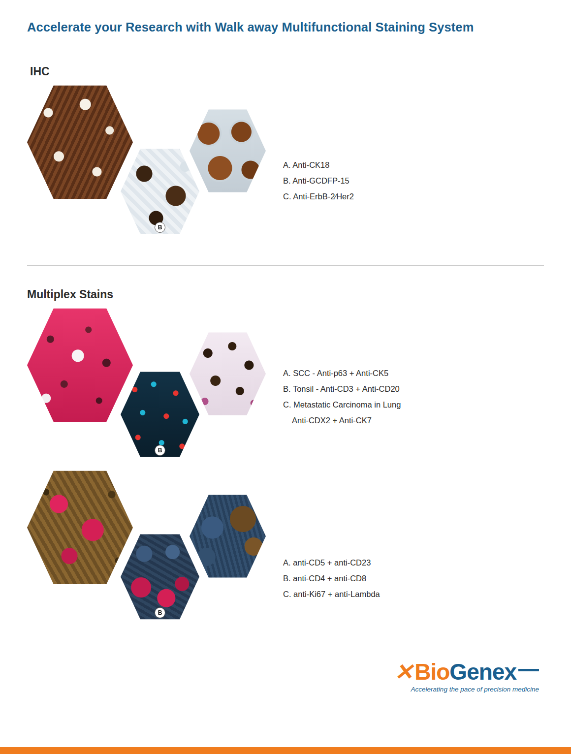Accelerate your Research with Walk away Multifunctional Staining System
IHC
A
B
C
A. Anti-CK18
B. Anti-GCDFP-15
C. Anti-ErbB-2∕Her2
Multiplex Stains
A
B
C
A. SCC - Anti-p63 + Anti-CK5
B. Tonsil - Anti-CD3 + Anti-CD20
C. Metastatic Carcinoma in Lung
Anti-CDX2 + Anti-CK7
A
B
C
A. anti-CD5 + anti-CD23
B. anti-CD4 + anti-CD8
C. anti-Ki67 + anti-Lambda
✕Bio Genex Accelerating the pace of precision medicine